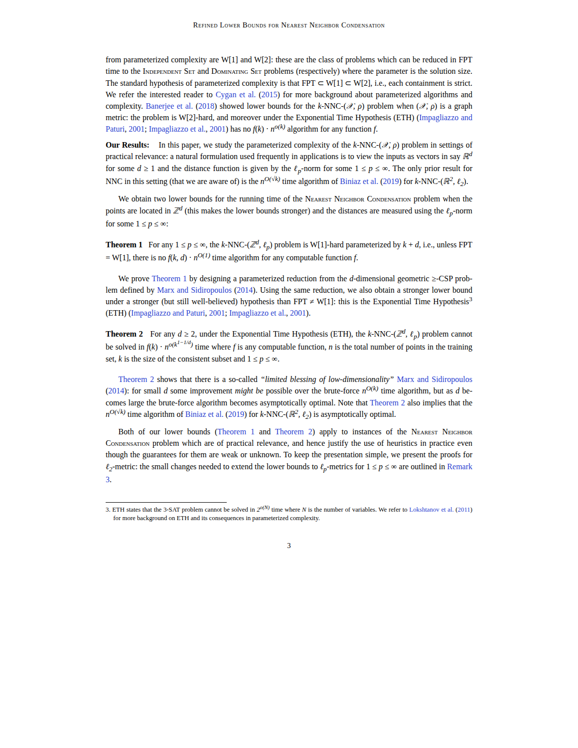Refined Lower Bounds for Nearest Neighbor Condensation
from parameterized complexity are W[1] and W[2]: these are the class of problems which can be reduced in FPT time to the Independent Set and Dominating Set problems (respectively) where the parameter is the solution size. The standard hypothesis of parameterized complexity is that FPT ⊂ W[1] ⊂ W[2], i.e., each containment is strict. We refer the interested reader to Cygan et al. (2015) for more background about parameterized algorithms and complexity. Banerjee et al. (2018) showed lower bounds for the k-NNC-(𝒳, ρ) problem when (𝒳, ρ) is a graph metric: the problem is W[2]-hard, and moreover under the Exponential Time Hypothesis (ETH) (Impagliazzo and Paturi, 2001; Impagliazzo et al., 2001) has no f(k) · no(k) algorithm for any function f.
Our Results: In this paper, we study the parameterized complexity of the k-NNC-(𝒳, ρ) problem in settings of practical relevance: a natural formulation used frequently in applications is to view the inputs as vectors in say ℝd for some d ≥ 1 and the distance function is given by the ℓp-norm for some 1 ≤ p ≤ ∞. The only prior result for NNC in this setting (that we are aware of) is the nO(√k) time algorithm of Biniaz et al. (2019) for k-NNC-(ℝ2, ℓ2).
We obtain two lower bounds for the running time of the Nearest Neighbor Condensation problem when the points are located in ℤd (this makes the lower bounds stronger) and the distances are measured using the ℓp-norm for some 1 ≤ p ≤ ∞:
Theorem 1 For any 1 ≤ p ≤ ∞, the k-NNC-(ℤd, ℓp) problem is W[1]-hard parameterized by k + d, i.e., unless FPT = W[1], there is no f(k, d) · nO(1) time algorithm for any computable function f.
We prove Theorem 1 by designing a parameterized reduction from the d-dimensional geometric ≥-CSP problem defined by Marx and Sidiropoulos (2014). Using the same reduction, we also obtain a stronger lower bound under a stronger (but still well-believed) hypothesis than FPT ≠ W[1]: this is the Exponential Time Hypothesis3 (ETH) (Impagliazzo and Paturi, 2001; Impagliazzo et al., 2001).
Theorem 2 For any d ≥ 2, under the Exponential Time Hypothesis (ETH), the k-NNC-(ℤd, ℓp) problem cannot be solved in f(k) · no(k1−1/d) time where f is any computable function, n is the total number of points in the training set, k is the size of the consistent subset and 1 ≤ p ≤ ∞.
Theorem 2 shows that there is a so-called “limited blessing of low-dimensionality” Marx and Sidiropoulos (2014): for small d some improvement might be possible over the brute-force nO(k) time algorithm, but as d becomes large the brute-force algorithm becomes asymptotically optimal. Note that Theorem 2 also implies that the nO(√k) time algorithm of Biniaz et al. (2019) for k-NNC-(ℝ2, ℓ2) is asymptotically optimal.
Both of our lower bounds (Theorem 1 and Theorem 2) apply to instances of the Nearest Neighbor Condensation problem which are of practical relevance, and hence justify the use of heuristics in practice even though the guarantees for them are weak or unknown. To keep the presentation simple, we present the proofs for ℓ2-metric: the small changes needed to extend the lower bounds to ℓp-metrics for 1 ≤ p ≤ ∞ are outlined in Remark 3.
3. ETH states that the 3-SAT problem cannot be solved in 2o(N) time where N is the number of variables. We refer to Lokshtanov et al. (2011) for more background on ETH and its consequences in parameterized complexity.
3